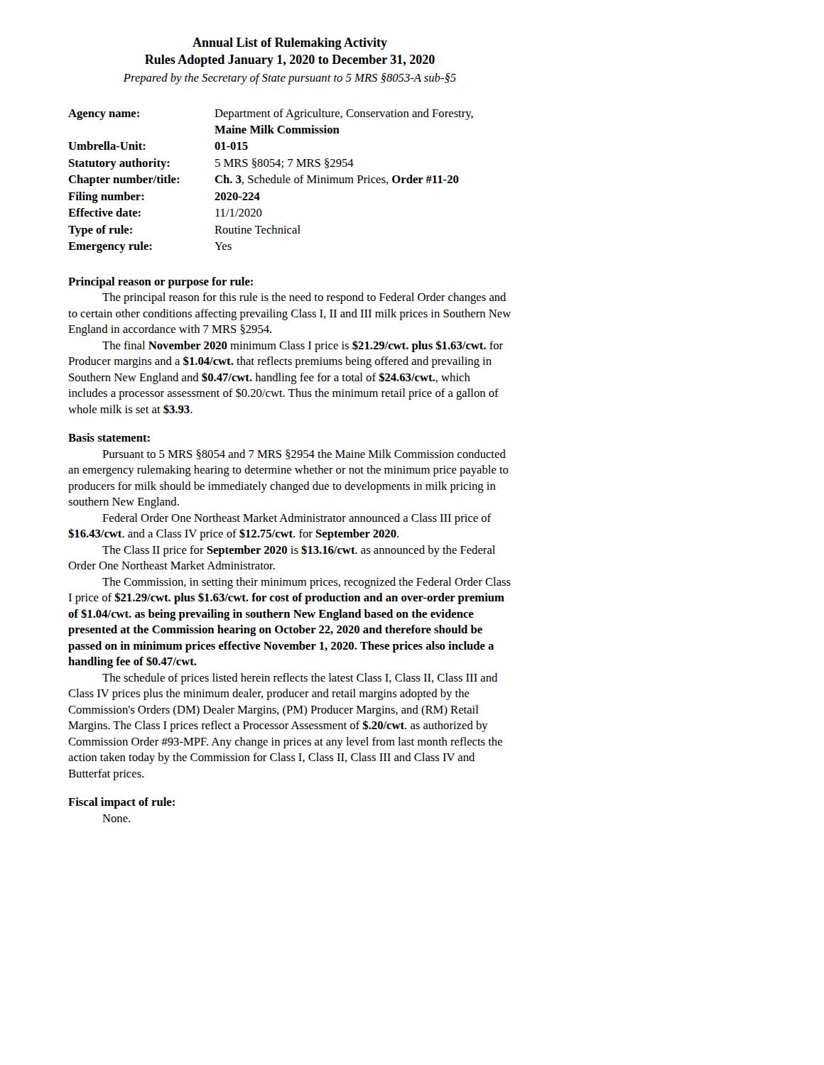Annual List of Rulemaking Activity
Rules Adopted January 1, 2020 to December 31, 2020
Prepared by the Secretary of State pursuant to 5 MRS §8053-A sub-§5
| Agency name: | Department of Agriculture, Conservation and Forestry, Maine Milk Commission |
| Umbrella-Unit: | 01-015 |
| Statutory authority: | 5 MRS §8054; 7 MRS §2954 |
| Chapter number/title: | Ch. 3 , Schedule of Minimum Prices, Order #11-20 |
| Filing number: | 2020-224 |
| Effective date: | 11/1/2020 |
| Type of rule: | Routine Technical |
| Emergency rule: | Yes |
Principal reason or purpose for rule:
The principal reason for this rule is the need to respond to Federal Order changes and to certain other conditions affecting prevailing Class I, II and III milk prices in Southern New England in accordance with 7 MRS §2954.
The final November 2020 minimum Class I price is $21.29/cwt. plus $1.63/cwt. for Producer margins and a $1.04/cwt. that reflects premiums being offered and prevailing in Southern New England and $0.47/cwt. handling fee for a total of $24.63/cwt., which includes a processor assessment of $0.20/cwt. Thus the minimum retail price of a gallon of whole milk is set at $3.93.
Basis statement:
Pursuant to 5 MRS §8054 and 7 MRS §2954 the Maine Milk Commission conducted an emergency rulemaking hearing to determine whether or not the minimum price payable to producers for milk should be immediately changed due to developments in milk pricing in southern New England.
Federal Order One Northeast Market Administrator announced a Class III price of $16.43/cwt. and a Class IV price of $12.75/cwt. for September 2020.
The Class II price for September 2020 is $13.16/cwt. as announced by the Federal Order One Northeast Market Administrator.
The Commission, in setting their minimum prices, recognized the Federal Order Class I price of $21.29/cwt. plus $1.63/cwt. for cost of production and an over-order premium of $1.04/cwt. as being prevailing in southern New England based on the evidence presented at the Commission hearing on October 22, 2020 and therefore should be passed on in minimum prices effective November 1, 2020. These prices also include a handling fee of $0.47/cwt.
The schedule of prices listed herein reflects the latest Class I, Class II, Class III and Class IV prices plus the minimum dealer, producer and retail margins adopted by the Commission's Orders (DM) Dealer Margins, (PM) Producer Margins, and (RM) Retail Margins. The Class I prices reflect a Processor Assessment of $.20/cwt. as authorized by Commission Order #93-MPF. Any change in prices at any level from last month reflects the action taken today by the Commission for Class I, Class II, Class III and Class IV and Butterfat prices.
Fiscal impact of rule:
None.